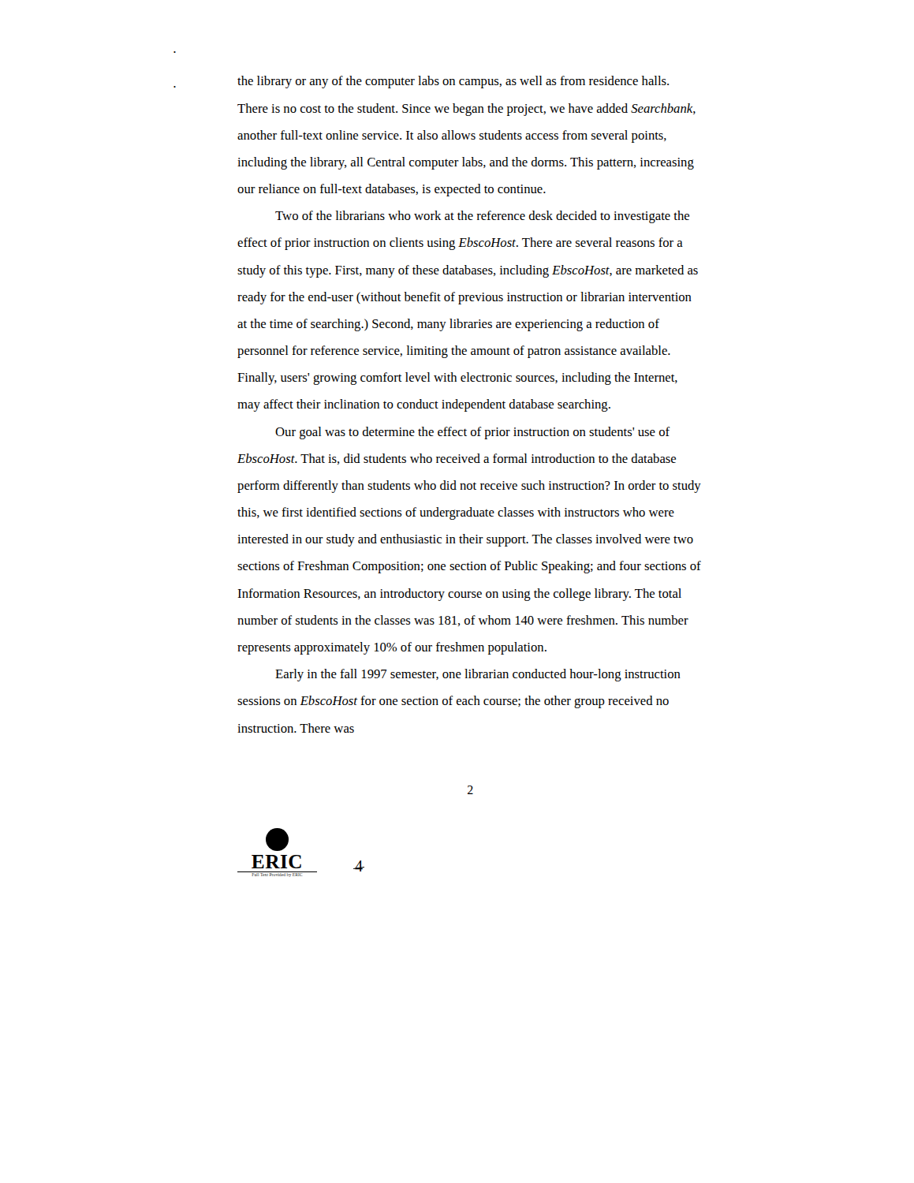. .
the library or any of the computer labs on campus, as well as from residence halls. There is no cost to the student. Since we began the project, we have added Searchbank, another full-text online service. It also allows students access from several points, including the library, all Central computer labs, and the dorms. This pattern, increasing our reliance on full-text databases, is expected to continue.
Two of the librarians who work at the reference desk decided to investigate the effect of prior instruction on clients using EbscoHost. There are several reasons for a study of this type. First, many of these databases, including EbscoHost, are marketed as ready for the end-user (without benefit of previous instruction or librarian intervention at the time of searching.) Second, many libraries are experiencing a reduction of personnel for reference service, limiting the amount of patron assistance available. Finally, users' growing comfort level with electronic sources, including the Internet, may affect their inclination to conduct independent database searching.
Our goal was to determine the effect of prior instruction on students' use of EbscoHost. That is, did students who received a formal introduction to the database perform differently than students who did not receive such instruction? In order to study this, we first identified sections of undergraduate classes with instructors who were interested in our study and enthusiastic in their support. The classes involved were two sections of Freshman Composition; one section of Public Speaking; and four sections of Information Resources, an introductory course on using the college library. The total number of students in the classes was 181, of whom 140 were freshmen. This number represents approximately 10% of our freshmen population.
Early in the fall 1997 semester, one librarian conducted hour-long instruction sessions on EbscoHost for one section of each course; the other group received no instruction. There was
2
ERIC
Full Text Provided by ERIC
4